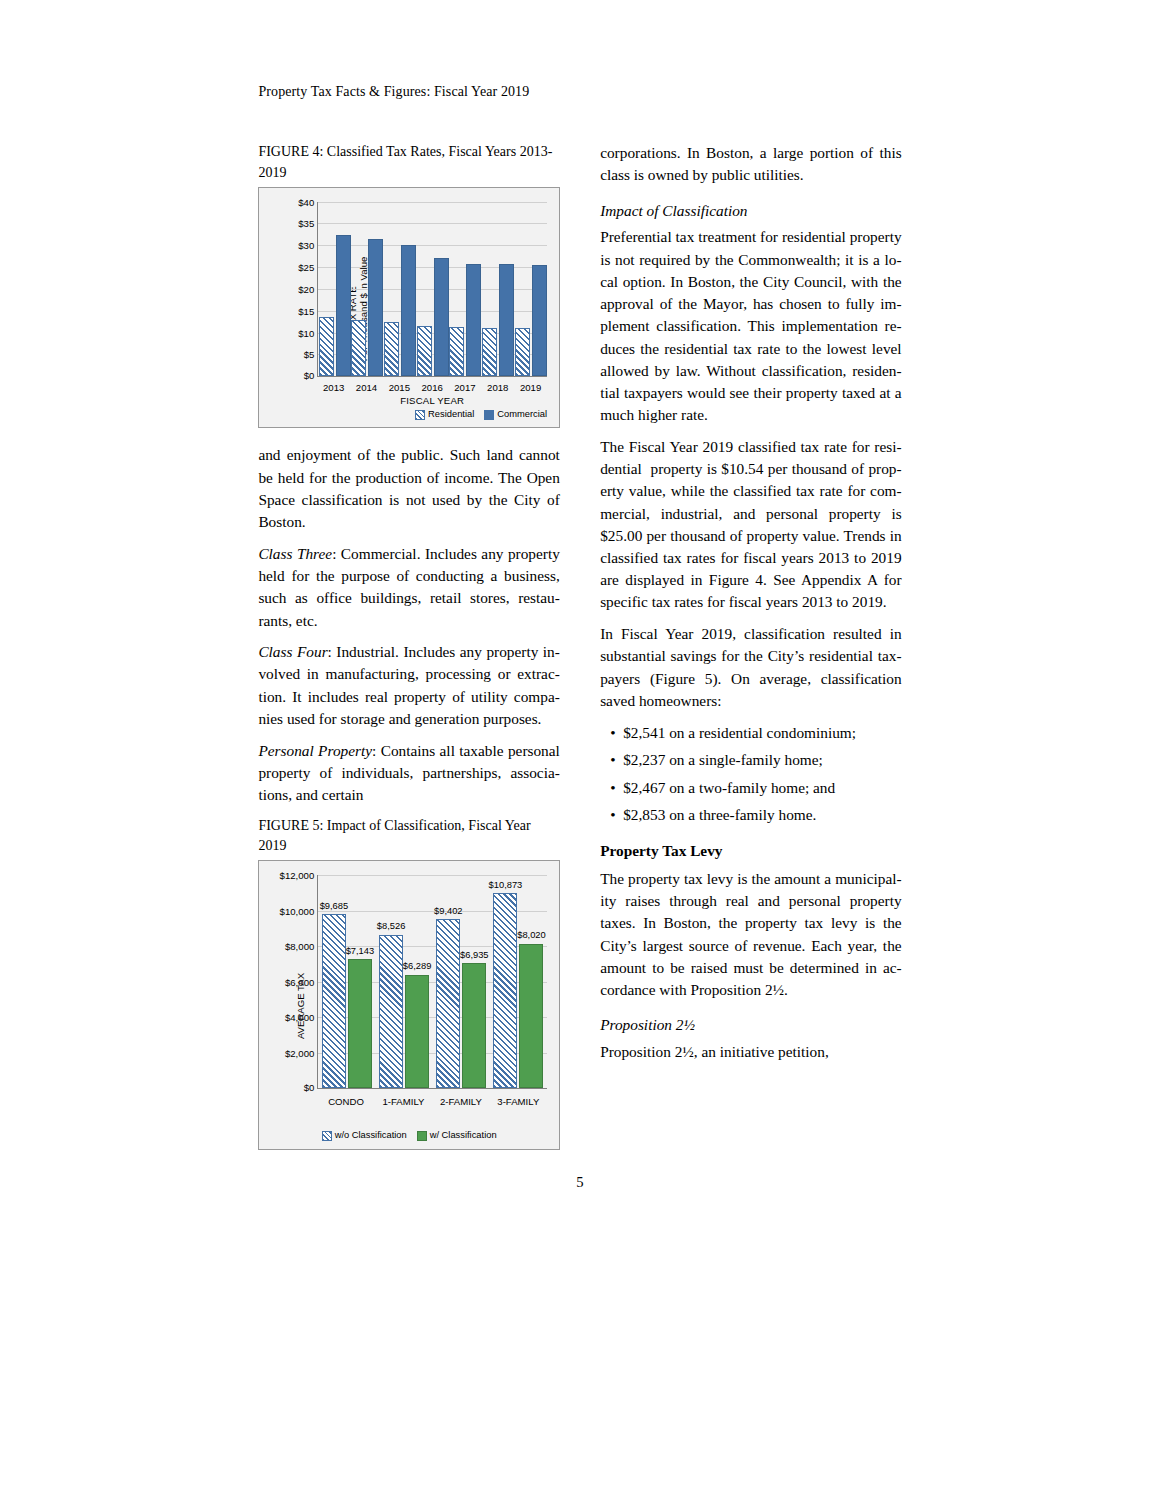Property Tax Facts & Figures: Fiscal Year 2019
FIGURE 4: Classified Tax Rates, Fiscal Years 2013-2019
TAX RATE
Per Thousand $ in Value
$40
$35
$30
$25
$20
$15
$10
$5
$0
2013201420152016201720182019
FISCAL YEAR
Residential Commercial
and enjoyment of the public. Such land cannot be held for the production of income. The Open Space classification is not used by the City of Boston.
Class Three: Commercial. Includes any property held for the purpose of conducting a business, such as office buildings, retail stores, restaurants, etc.
Class Four: Industrial. Includes any property involved in manufacturing, processing or extraction. It includes real property of utility companies used for storage and generation purposes.
Personal Property: Contains all taxable personal property of individuals, partnerships, associations, and certain
FIGURE 5: Impact of Classification, Fiscal Year 2019
AVERAGE TAX
$12,000
$10,000
$8,000
$6,000
$4,000
$2,000
$0
$9,685
$7,143
$8,526
$6,289
$9,402
$6,935
$10,873
$8,020
CONDO 1-FAMILY 2-FAMILY 3-FAMILY
w/o Classification w/ Classification
corporations. In Boston, a large portion of this class is owned by public utilities.
Impact of Classification
Preferential tax treatment for residential property is not required by the Commonwealth; it is a local option. In Boston, the City Council, with the approval of the Mayor, has chosen to fully implement classification. This implementation reduces the residential tax rate to the lowest level allowed by law. Without classification, residential taxpayers would see their property taxed at a much higher rate.
The Fiscal Year 2019 classified tax rate for residential property is $10.54 per thousand of property value, while the classified tax rate for commercial, industrial, and personal property is $25.00 per thousand of property value. Trends in classified tax rates for fiscal years 2013 to 2019 are displayed in Figure 4. See Appendix A for specific tax rates for fiscal years 2013 to 2019.
In Fiscal Year 2019, classification resulted in substantial savings for the City’s residential taxpayers (Figure 5). On average, classification saved homeowners:
$2,541 on a residential condominium;
$2,237 on a single-family home;
$2,467 on a two-family home; and
$2,853 on a three-family home.
Property Tax Levy
The property tax levy is the amount a municipality raises through real and personal property taxes. In Boston, the property tax levy is the City’s largest source of revenue. Each year, the amount to be raised must be determined in accordance with Proposition 2½.
Proposition 2½
Proposition 2½, an initiative petition,
5